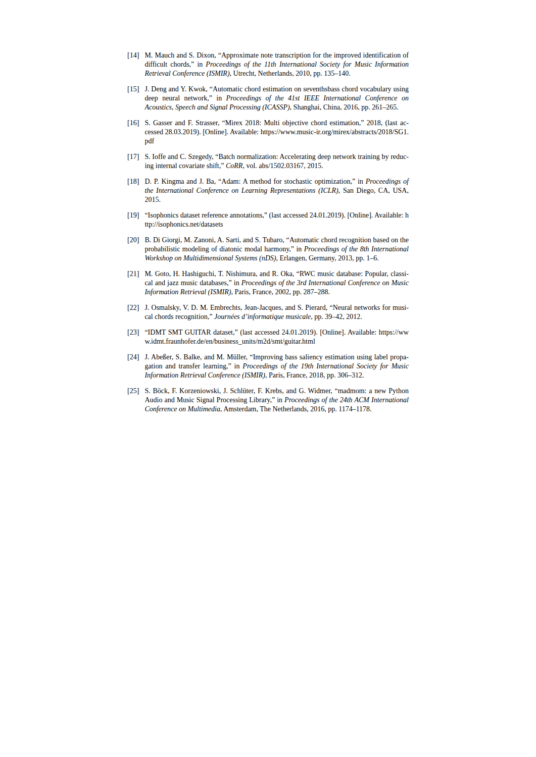[14] M. Mauch and S. Dixon, “Approximate note transcription for the improved identification of difficult chords,” in Proceedings of the 11th International Society for Music Information Retrieval Conference (ISMIR), Utrecht, Netherlands, 2010, pp. 135–140.
[15] J. Deng and Y. Kwok, “Automatic chord estimation on seventhsbass chord vocabulary using deep neural network,” in Proceedings of the 41st IEEE International Conference on Acoustics, Speech and Signal Processing (ICASSP), Shanghai, China, 2016, pp. 261–265.
[16] S. Gasser and F. Strasser, “Mirex 2018: Multi objective chord estimation,” 2018, (last accessed 28.03.2019). [Online]. Available: https://www.music-ir.org/mirex/abstracts/2018/SG1.pdf
[17] S. Ioffe and C. Szegedy, “Batch normalization: Accelerating deep network training by reducing internal covariate shift,” CoRR, vol. abs/1502.03167, 2015.
[18] D. P. Kingma and J. Ba, “Adam: A method for stochastic optimization,” in Proceedings of the International Conference on Learning Representations (ICLR), San Diego, CA, USA, 2015.
[19] “Isophonics dataset reference annotations,” (last accessed 24.01.2019). [Online]. Available: http://isophonics.net/datasets
[20] B. Di Giorgi, M. Zanoni, A. Sarti, and S. Tubaro, “Automatic chord recognition based on the probabilistic modeling of diatonic modal harmony,” in Proceedings of the 8th International Workshop on Multidimensional Systems (nDS), Erlangen, Germany, 2013, pp. 1–6.
[21] M. Goto, H. Hashiguchi, T. Nishimura, and R. Oka, “RWC music database: Popular, classical and jazz music databases,” in Proceedings of the 3rd International Conference on Music Information Retrieval (ISMIR), Paris, France, 2002, pp. 287–288.
[22] J. Osmalsky, V. D. M. Embrechts, Jean-Jacques, and S. Pierard, “Neural networks for musical chords recognition,” Journées d’informatique musicale, pp. 39–42, 2012.
[23] “IDMT SMT GUITAR dataset,” (last accessed 24.01.2019). [Online]. Available: https://www.idmt.fraunhofer.de/en/business_units/m2d/smt/guitar.html
[24] J. Abeßer, S. Balke, and M. Müller, “Improving bass saliency estimation using label propagation and transfer learning,” in Proceedings of the 19th International Society for Music Information Retrieval Conference (ISMIR), Paris, France, 2018, pp. 306–312.
[25] S. Böck, F. Korzeniowski, J. Schlüter, F. Krebs, and G. Widmer, “madmom: a new Python Audio and Music Signal Processing Library,” in Proceedings of the 24th ACM International Conference on Multimedia, Amsterdam, The Netherlands, 2016, pp. 1174–1178.